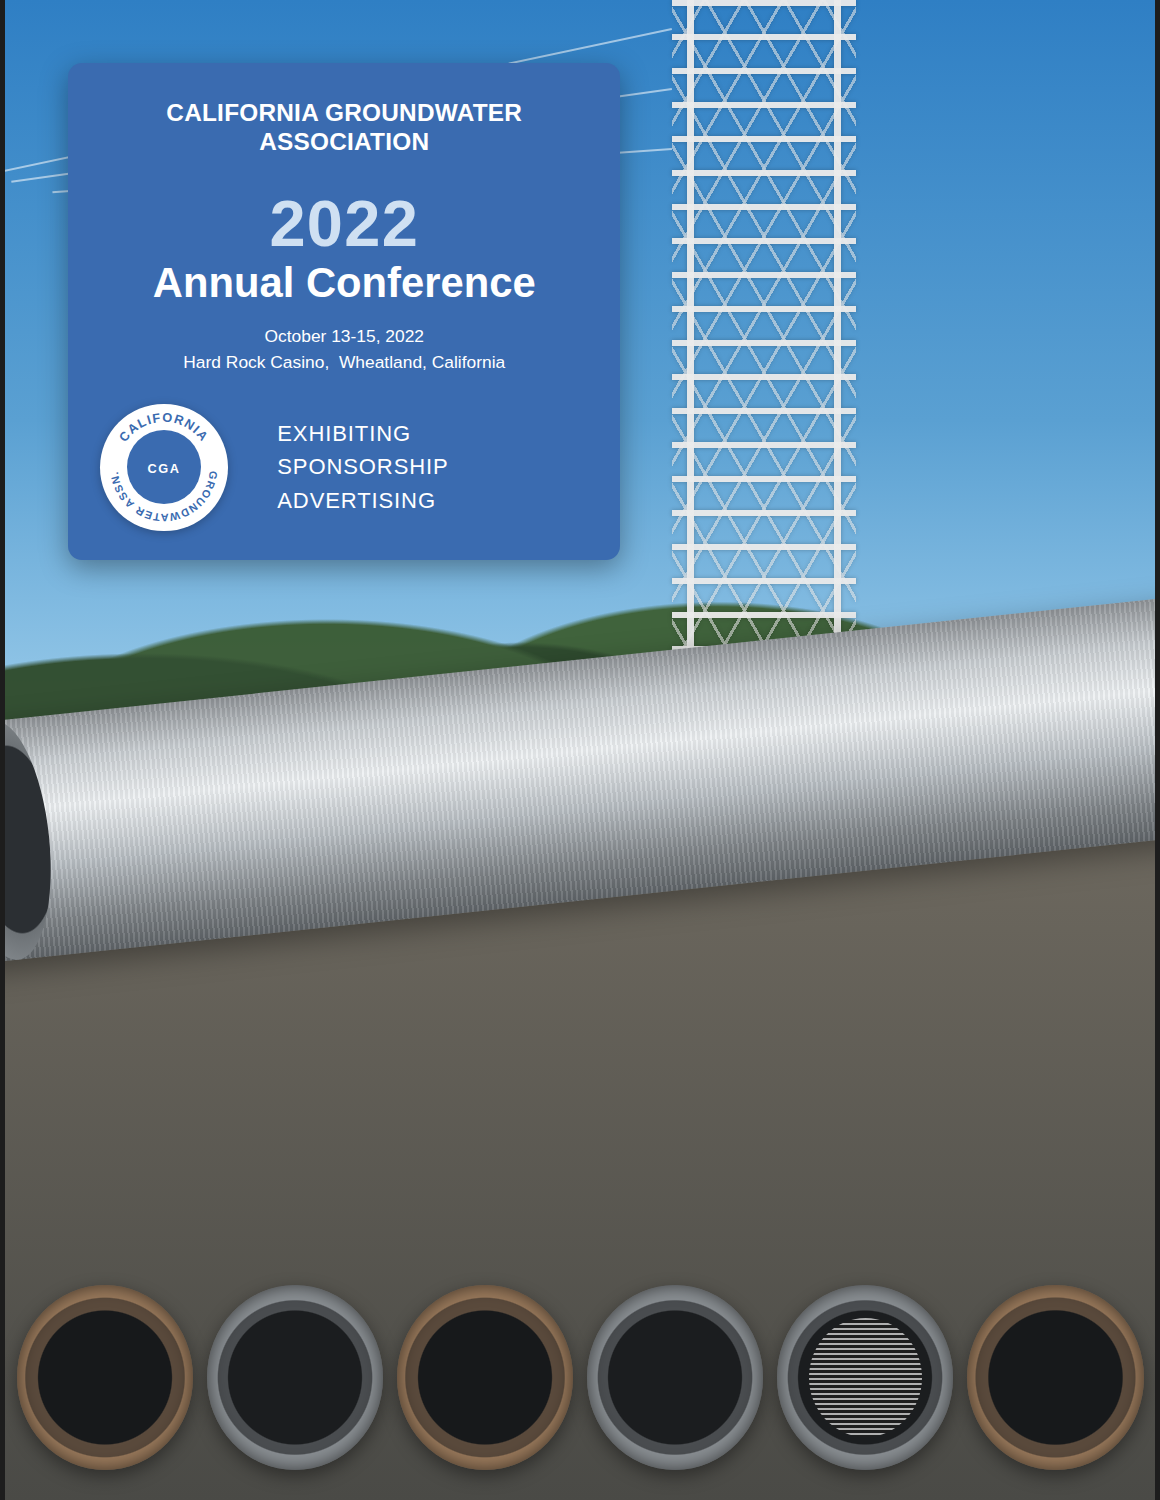California Groundwater Association
2022
Annual Conference
October 13-15, 2022 Hard Rock Casino, Wheatland, California
CALIFORNIA GROUNDWATER ASSN.
CGA
Exhibiting
Sponsorship
Advertising